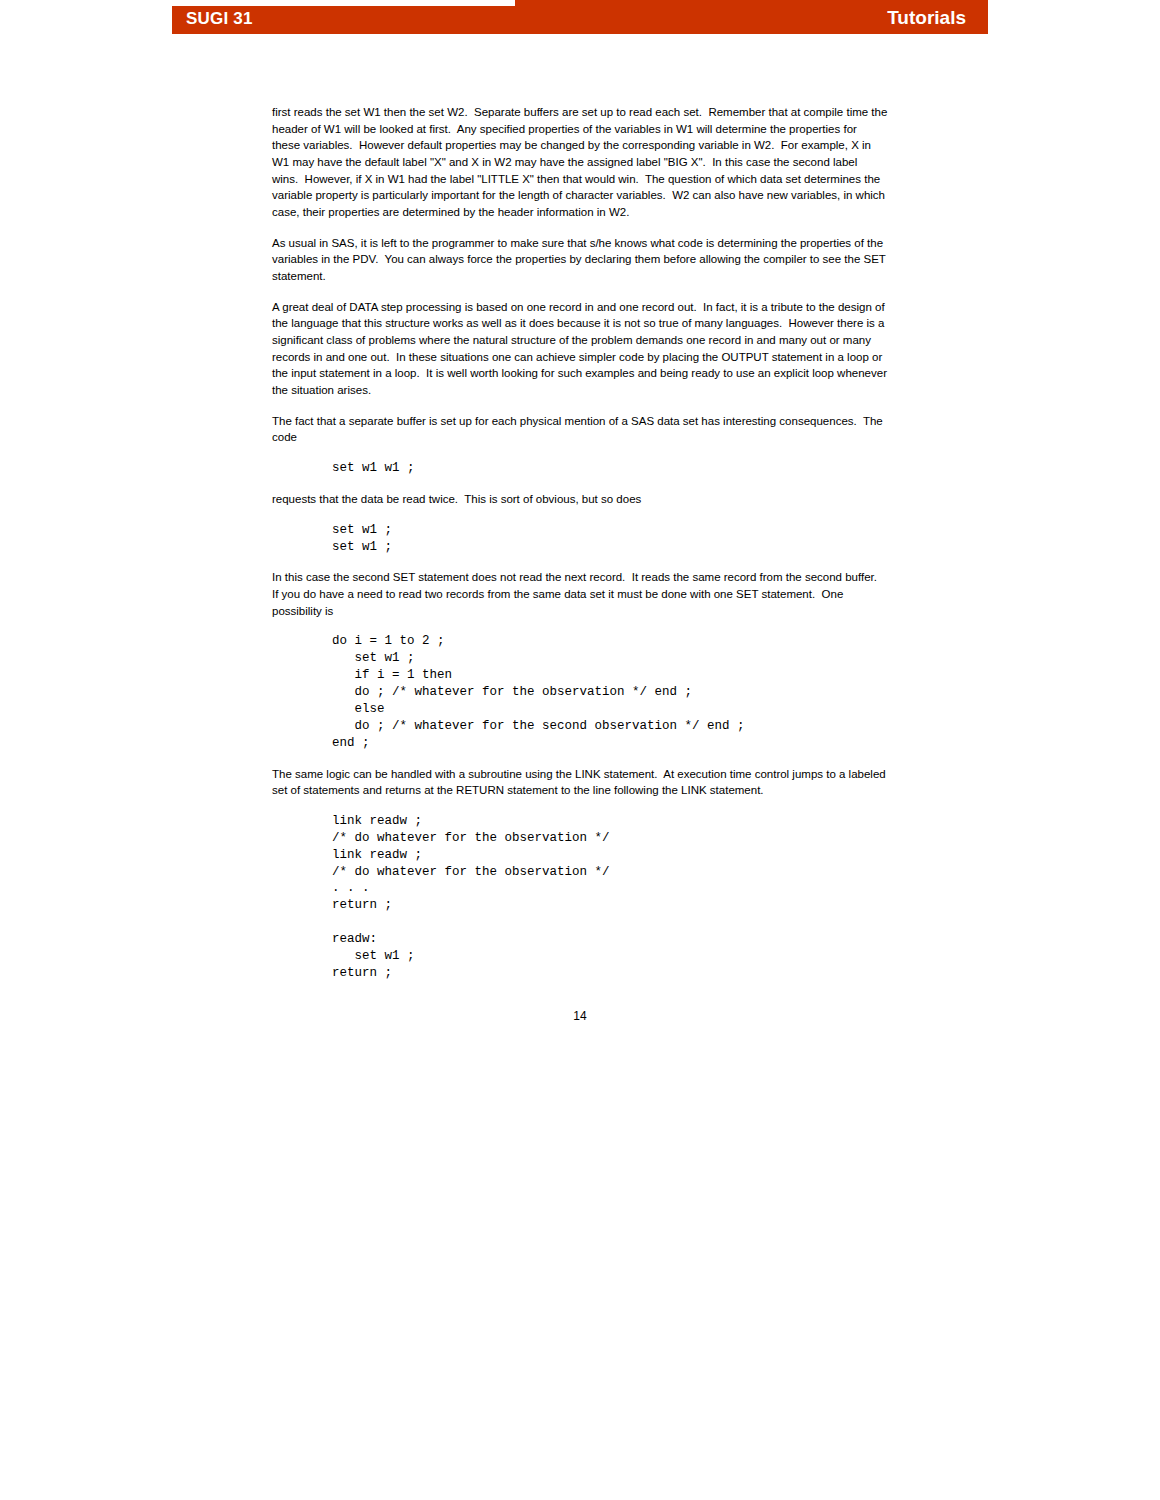SUGI 31
Tutorials
first reads the set W1 then the set W2. Separate buffers are set up to read each set. Remember that at compile time the header of W1 will be looked at first. Any specified properties of the variables in W1 will determine the properties for these variables. However default properties may be changed by the corresponding variable in W2. For example, X in W1 may have the default label "X" and X in W2 may have the assigned label "BIG X". In this case the second label wins. However, if X in W1 had the label "LITTLE X" then that would win. The question of which data set determines the variable property is particularly important for the length of character variables. W2 can also have new variables, in which case, their properties are determined by the header information in W2.
As usual in SAS, it is left to the programmer to make sure that s/he knows what code is determining the properties of the variables in the PDV. You can always force the properties by declaring them before allowing the compiler to see the SET statement.
A great deal of DATA step processing is based on one record in and one record out. In fact, it is a tribute to the design of the language that this structure works as well as it does because it is not so true of many languages. However there is a significant class of problems where the natural structure of the problem demands one record in and many out or many records in and one out. In these situations one can achieve simpler code by placing the OUTPUT statement in a loop or the input statement in a loop. It is well worth looking for such examples and being ready to use an explicit loop whenever the situation arises.
The fact that a separate buffer is set up for each physical mention of a SAS data set has interesting consequences. The code
set w1 w1 ;
requests that the data be read twice. This is sort of obvious, but so does
set w1 ;
set w1 ;
In this case the second SET statement does not read the next record. It reads the same record from the second buffer. If you do have a need to read two records from the same data set it must be done with one SET statement. One possibility is
do i = 1 to 2 ;
   set w1 ;
   if i = 1 then
   do ; /* whatever for the observation */ end ;
   else
   do ; /* whatever for the second observation */ end ;
end ;
The same logic can be handled with a subroutine using the LINK statement. At execution time control jumps to a labeled set of statements and returns at the RETURN statement to the line following the LINK statement.
link readw ;
/* do whatever for the observation */
link readw ;
/* do whatever for the observation */
. . .
return ;

readw:
   set w1 ;
return ;
14